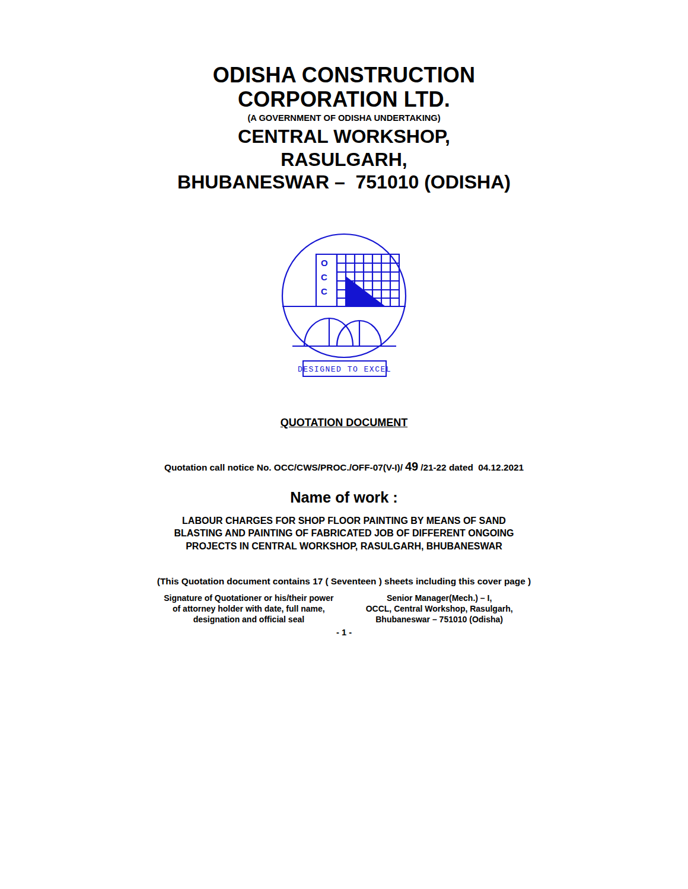ODISHA CONSTRUCTION CORPORATION LTD.
(A GOVERNMENT OF ODISHA UNDERTAKING)
CENTRAL WORKSHOP,
RASULGARH,
BHUBANESWAR – 751010 (ODISHA)
O C C DESIGNED TO EXCEL
QUOTATION DOCUMENT
Quotation call notice No. OCC/CWS/PROC./OFF-07(V-I)/49/21-22 dated 04.12.2021
Name of work :
LABOUR CHARGES FOR SHOP FLOOR PAINTING BY MEANS OF SAND BLASTING AND PAINTING OF FABRICATED JOB OF DIFFERENT ONGOING PROJECTS IN CENTRAL WORKSHOP, RASULGARH, BHUBANESWAR
(This Quotation document contains 17 ( Seventeen ) sheets including this cover page )
| Signature of Quotationer or his/their power of attorney holder with date, full name, designation and official seal | Senior Manager(Mech.) – I, OCCL, Central Workshop, Rasulgarh, Bhubaneswar – 751010 (Odisha) |
- 1 -